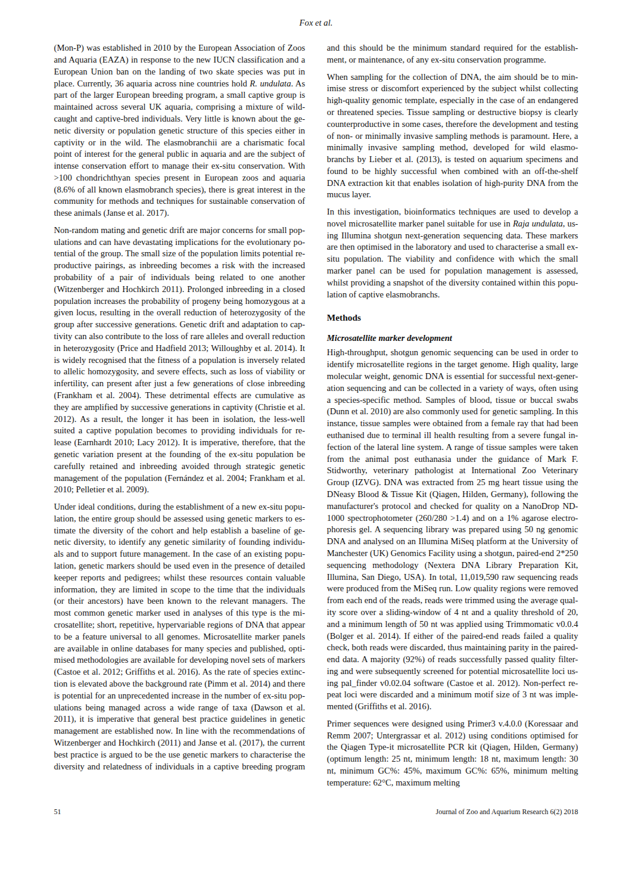Fox et al.
(Mon-P) was established in 2010 by the European Association of Zoos and Aquaria (EAZA) in response to the new IUCN classification and a European Union ban on the landing of two skate species was put in place. Currently, 36 aquaria across nine countries hold R. undulata. As part of the larger European breeding program, a small captive group is maintained across several UK aquaria, comprising a mixture of wild-caught and captive-bred individuals. Very little is known about the genetic diversity or population genetic structure of this species either in captivity or in the wild. The elasmobranchii are a charismatic focal point of interest for the general public in aquaria and are the subject of intense conservation effort to manage their ex-situ conservation. With >100 chondrichthyan species present in European zoos and aquaria (8.6% of all known elasmobranch species), there is great interest in the community for methods and techniques for sustainable conservation of these animals (Janse et al. 2017).
Non-random mating and genetic drift are major concerns for small populations and can have devastating implications for the evolutionary potential of the group. The small size of the population limits potential reproductive pairings, as inbreeding becomes a risk with the increased probability of a pair of individuals being related to one another (Witzenberger and Hochkirch 2011). Prolonged inbreeding in a closed population increases the probability of progeny being homozygous at a given locus, resulting in the overall reduction of heterozygosity of the group after successive generations. Genetic drift and adaptation to captivity can also contribute to the loss of rare alleles and overall reduction in heterozygosity (Price and Hadfield 2013; Willoughby et al. 2014). It is widely recognised that the fitness of a population is inversely related to allelic homozygosity, and severe effects, such as loss of viability or infertility, can present after just a few generations of close inbreeding (Frankham et al. 2004). These detrimental effects are cumulative as they are amplified by successive generations in captivity (Christie et al. 2012). As a result, the longer it has been in isolation, the less-well suited a captive population becomes to providing individuals for release (Earnhardt 2010; Lacy 2012). It is imperative, therefore, that the genetic variation present at the founding of the ex-situ population be carefully retained and inbreeding avoided through strategic genetic management of the population (Fernández et al. 2004; Frankham et al. 2010; Pelletier et al. 2009).
Under ideal conditions, during the establishment of a new ex-situ population, the entire group should be assessed using genetic markers to estimate the diversity of the cohort and help establish a baseline of genetic diversity, to identify any genetic similarity of founding individuals and to support future management. In the case of an existing population, genetic markers should be used even in the presence of detailed keeper reports and pedigrees; whilst these resources contain valuable information, they are limited in scope to the time that the individuals (or their ancestors) have been known to the relevant managers. The most common genetic marker used in analyses of this type is the microsatellite; short, repetitive, hypervariable regions of DNA that appear to be a feature universal to all genomes. Microsatellite marker panels are available in online databases for many species and published, optimised methodologies are available for developing novel sets of markers (Castoe et al. 2012; Griffiths et al. 2016). As the rate of species extinction is elevated above the background rate (Pimm et al. 2014) and there is potential for an unprecedented increase in the number of ex-situ populations being managed across a wide range of taxa (Dawson et al. 2011), it is imperative that general best practice guidelines in genetic management are established now. In line with the recommendations of Witzenberger and Hochkirch (2011) and Janse et al. (2017), the current best practice is argued to be the use genetic markers to characterise the diversity and relatedness of individuals in a captive breeding program and this should be the minimum standard required for the establishment, or maintenance, of any ex-situ conservation programme.
When sampling for the collection of DNA, the aim should be to minimise stress or discomfort experienced by the subject whilst collecting high-quality genomic template, especially in the case of an endangered or threatened species. Tissue sampling or destructive biopsy is clearly counterproductive in some cases, therefore the development and testing of non- or minimally invasive sampling methods is paramount. Here, a minimally invasive sampling method, developed for wild elasmobranchs by Lieber et al. (2013), is tested on aquarium specimens and found to be highly successful when combined with an off-the-shelf DNA extraction kit that enables isolation of high-purity DNA from the mucus layer.
In this investigation, bioinformatics techniques are used to develop a novel microsatellite marker panel suitable for use in Raja undulata, using Illumina shotgun next-generation sequencing data. These markers are then optimised in the laboratory and used to characterise a small ex-situ population. The viability and confidence with which the small marker panel can be used for population management is assessed, whilst providing a snapshot of the diversity contained within this population of captive elasmobranchs.
Methods
Microsatellite marker development
High-throughput, shotgun genomic sequencing can be used in order to identify microsatellite regions in the target genome. High quality, large molecular weight, genomic DNA is essential for successful next-generation sequencing and can be collected in a variety of ways, often using a species-specific method. Samples of blood, tissue or buccal swabs (Dunn et al. 2010) are also commonly used for genetic sampling. In this instance, tissue samples were obtained from a female ray that had been euthanised due to terminal ill health resulting from a severe fungal infection of the lateral line system. A range of tissue samples were taken from the animal post euthanasia under the guidance of Mark F. Stidworthy, veterinary pathologist at International Zoo Veterinary Group (IZVG). DNA was extracted from 25 mg heart tissue using the DNeasy Blood & Tissue Kit (Qiagen, Hilden, Germany), following the manufacturer's protocol and checked for quality on a NanoDrop ND-1000 spectrophotometer (260/280 >1.4) and on a 1% agarose electrophoresis gel. A sequencing library was prepared using 50 ng genomic DNA and analysed on an Illumina MiSeq platform at the University of Manchester (UK) Genomics Facility using a shotgun, paired-end 2*250 sequencing methodology (Nextera DNA Library Preparation Kit, Illumina, San Diego, USA). In total, 11,019,590 raw sequencing reads were produced from the MiSeq run. Low quality regions were removed from each end of the reads, reads were trimmed using the average quality score over a sliding-window of 4 nt and a quality threshold of 20, and a minimum length of 50 nt was applied using Trimmomatic v0.0.4 (Bolger et al. 2014). If either of the paired-end reads failed a quality check, both reads were discarded, thus maintaining parity in the paired-end data. A majority (92%) of reads successfully passed quality filtering and were subsequently screened for potential microsatellite loci using pal_finder v0.02.04 software (Castoe et al. 2012). Non-perfect repeat loci were discarded and a minimum motif size of 3 nt was implemented (Griffiths et al. 2016).
Primer sequences were designed using Primer3 v.4.0.0 (Koressaar and Remm 2007; Untergrassar et al. 2012) using conditions optimised for the Qiagen Type-it microsatellite PCR kit (Qiagen, Hilden, Germany) (optimum length: 25 nt, minimum length: 18 nt, maximum length: 30 nt, minimum GC%: 45%, maximum GC%: 65%, minimum melting temperature: 62°C, maximum melting
51
Journal of Zoo and Aquarium Research 6(2) 2018